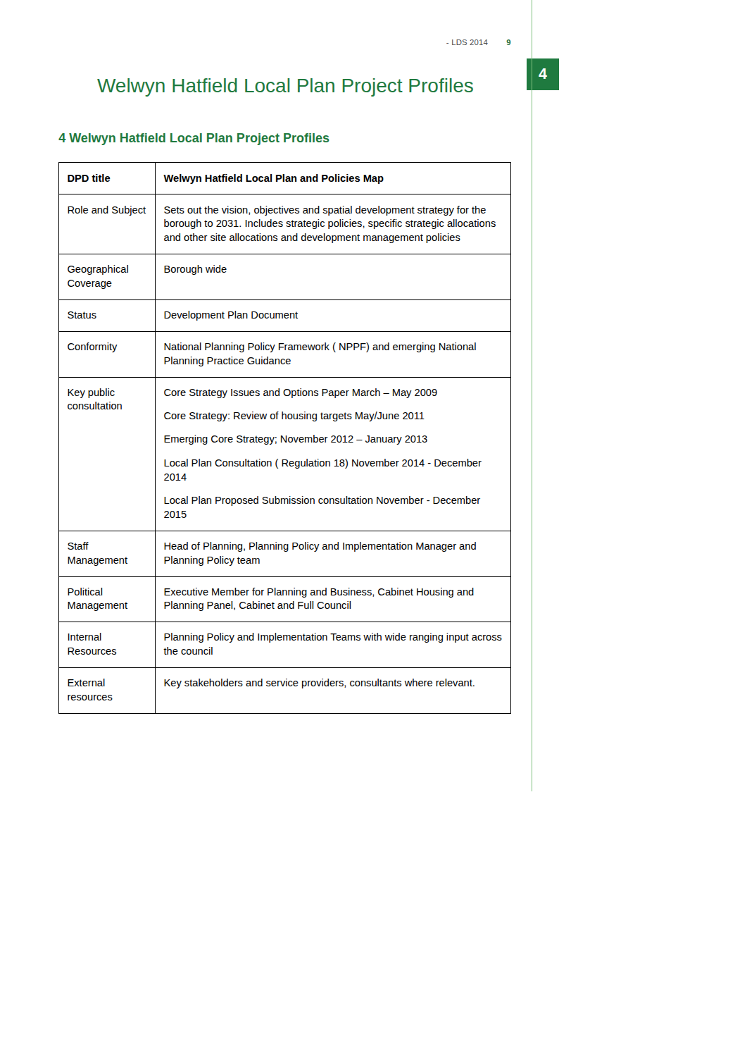4
- LDS 2014 9
Welwyn Hatfield Local Plan Project Profiles
4 Welwyn Hatfield Local Plan Project Profiles
| DPD title | Welwyn Hatfield Local Plan and Policies Map |
| Role and Subject | Sets out the vision, objectives and spatial development strategy for the borough to 2031. Includes strategic policies, specific strategic allocations and other site allocations and development management policies |
| Geographical Coverage | Borough wide |
| Status | Development Plan Document |
| Conformity | National Planning Policy Framework ( NPPF) and emerging National Planning Practice Guidance |
| Key public consultation | Core Strategy Issues and Options Paper March – May 2009 Core Strategy: Review of housing targets May/June 2011 Emerging Core Strategy; November 2012 – January 2013 Local Plan Consultation ( Regulation 18) November 2014 - December 2014 Local Plan Proposed Submission consultation November - December 2015 |
| Staff Management | Head of Planning, Planning Policy and Implementation Manager and Planning Policy team |
| Political Management | Executive Member for Planning and Business, Cabinet Housing and Planning Panel, Cabinet and Full Council |
| Internal Resources | Planning Policy and Implementation Teams with wide ranging input across the council |
| External resources | Key stakeholders and service providers, consultants where relevant. |